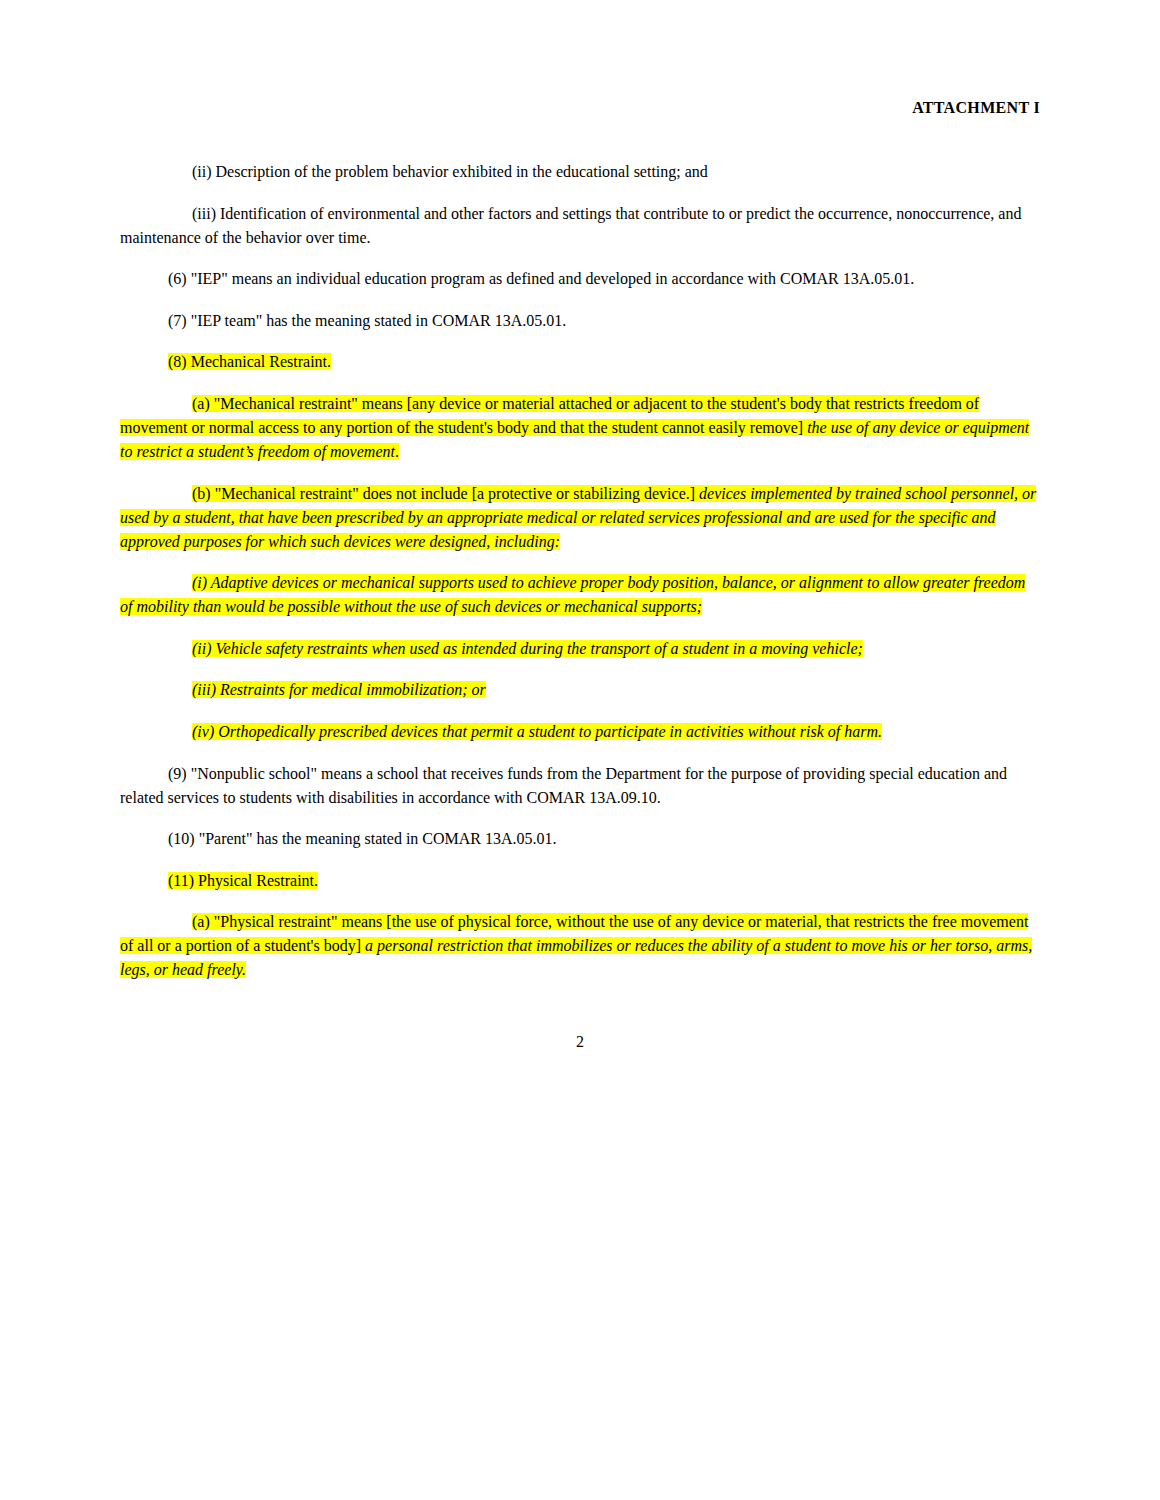ATTACHMENT I
(ii) Description of the problem behavior exhibited in the educational setting; and
(iii) Identification of environmental and other factors and settings that contribute to or predict the occurrence, nonoccurrence, and maintenance of the behavior over time.
(6) "IEP" means an individual education program as defined and developed in accordance with COMAR 13A.05.01.
(7) "IEP team" has the meaning stated in COMAR 13A.05.01.
(8) Mechanical Restraint.
(a) "Mechanical restraint" means [any device or material attached or adjacent to the student's body that restricts freedom of movement or normal access to any portion of the student's body and that the student cannot easily remove] the use of any device or equipment to restrict a student’s freedom of movement.
(b) "Mechanical restraint" does not include [a protective or stabilizing device.] devices implemented by trained school personnel, or used by a student, that have been prescribed by an appropriate medical or related services professional and are used for the specific and approved purposes for which such devices were designed, including:
(i) Adaptive devices or mechanical supports used to achieve proper body position, balance, or alignment to allow greater freedom of mobility than would be possible without the use of such devices or mechanical supports;
(ii) Vehicle safety restraints when used as intended during the transport of a student in a moving vehicle;
(iii) Restraints for medical immobilization; or
(iv) Orthopedically prescribed devices that permit a student to participate in activities without risk of harm.
(9) "Nonpublic school" means a school that receives funds from the Department for the purpose of providing special education and related services to students with disabilities in accordance with COMAR 13A.09.10.
(10) "Parent" has the meaning stated in COMAR 13A.05.01.
(11) Physical Restraint.
(a) "Physical restraint" means [the use of physical force, without the use of any device or material, that restricts the free movement of all or a portion of a student's body] a personal restriction that immobilizes or reduces the ability of a student to move his or her torso, arms, legs, or head freely.
2